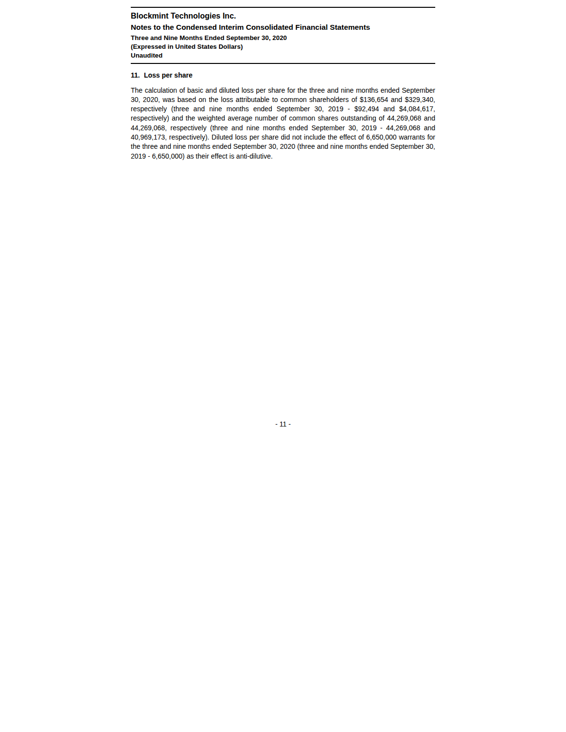Blockmint Technologies Inc.
Notes to the Condensed Interim Consolidated Financial Statements
Three and Nine Months Ended September 30, 2020
(Expressed in United States Dollars)
Unaudited
11. Loss per share
The calculation of basic and diluted loss per share for the three and nine months ended September 30, 2020, was based on the loss attributable to common shareholders of $136,654 and $329,340, respectively (three and nine months ended September 30, 2019 - $92,494 and $4,084,617, respectively) and the weighted average number of common shares outstanding of 44,269,068 and 44,269,068, respectively (three and nine months ended September 30, 2019 - 44,269,068 and 40,969,173, respectively). Diluted loss per share did not include the effect of 6,650,000 warrants for the three and nine months ended September 30, 2020 (three and nine months ended September 30, 2019 - 6,650,000) as their effect is anti-dilutive.
- 11 -